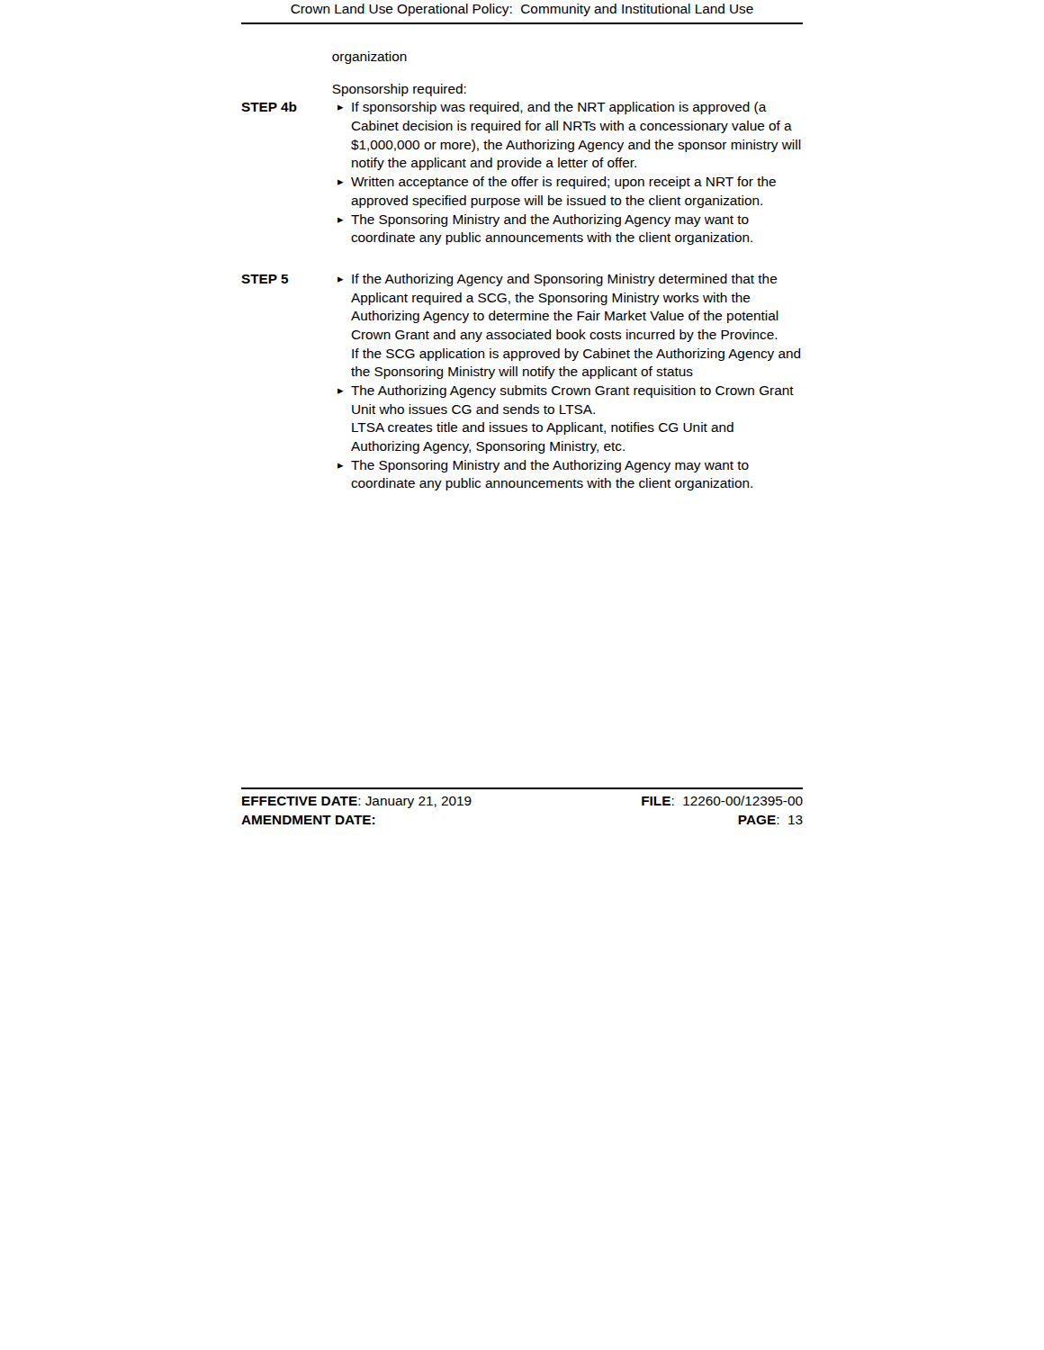Crown Land Use Operational Policy: Community and Institutional Land Use
organization
Sponsorship required:
STEP 4b
If sponsorship was required, and the NRT application is approved (a Cabinet decision is required for all NRTs with a concessionary value of a $1,000,000 or more), the Authorizing Agency and the sponsor ministry will notify the applicant and provide a letter of offer.
Written acceptance of the offer is required; upon receipt a NRT for the approved specified purpose will be issued to the client organization.
The Sponsoring Ministry and the Authorizing Agency may want to coordinate any public announcements with the client organization.
STEP 5
If the Authorizing Agency and Sponsoring Ministry determined that the Applicant required a SCG, the Sponsoring Ministry works with the Authorizing Agency to determine the Fair Market Value of the potential Crown Grant and any associated book costs incurred by the Province.
If the SCG application is approved by Cabinet the Authorizing Agency and the Sponsoring Ministry will notify the applicant of status
The Authorizing Agency submits Crown Grant requisition to Crown Grant Unit who issues CG and sends to LTSA.
LTSA creates title and issues to Applicant, notifies CG Unit and Authorizing Agency, Sponsoring Ministry, etc.
The Sponsoring Ministry and the Authorizing Agency may want to coordinate any public announcements with the client organization.
EFFECTIVE DATE: January 21, 2019
FILE: 12260-00/12395-00
AMENDMENT DATE:
PAGE: 13